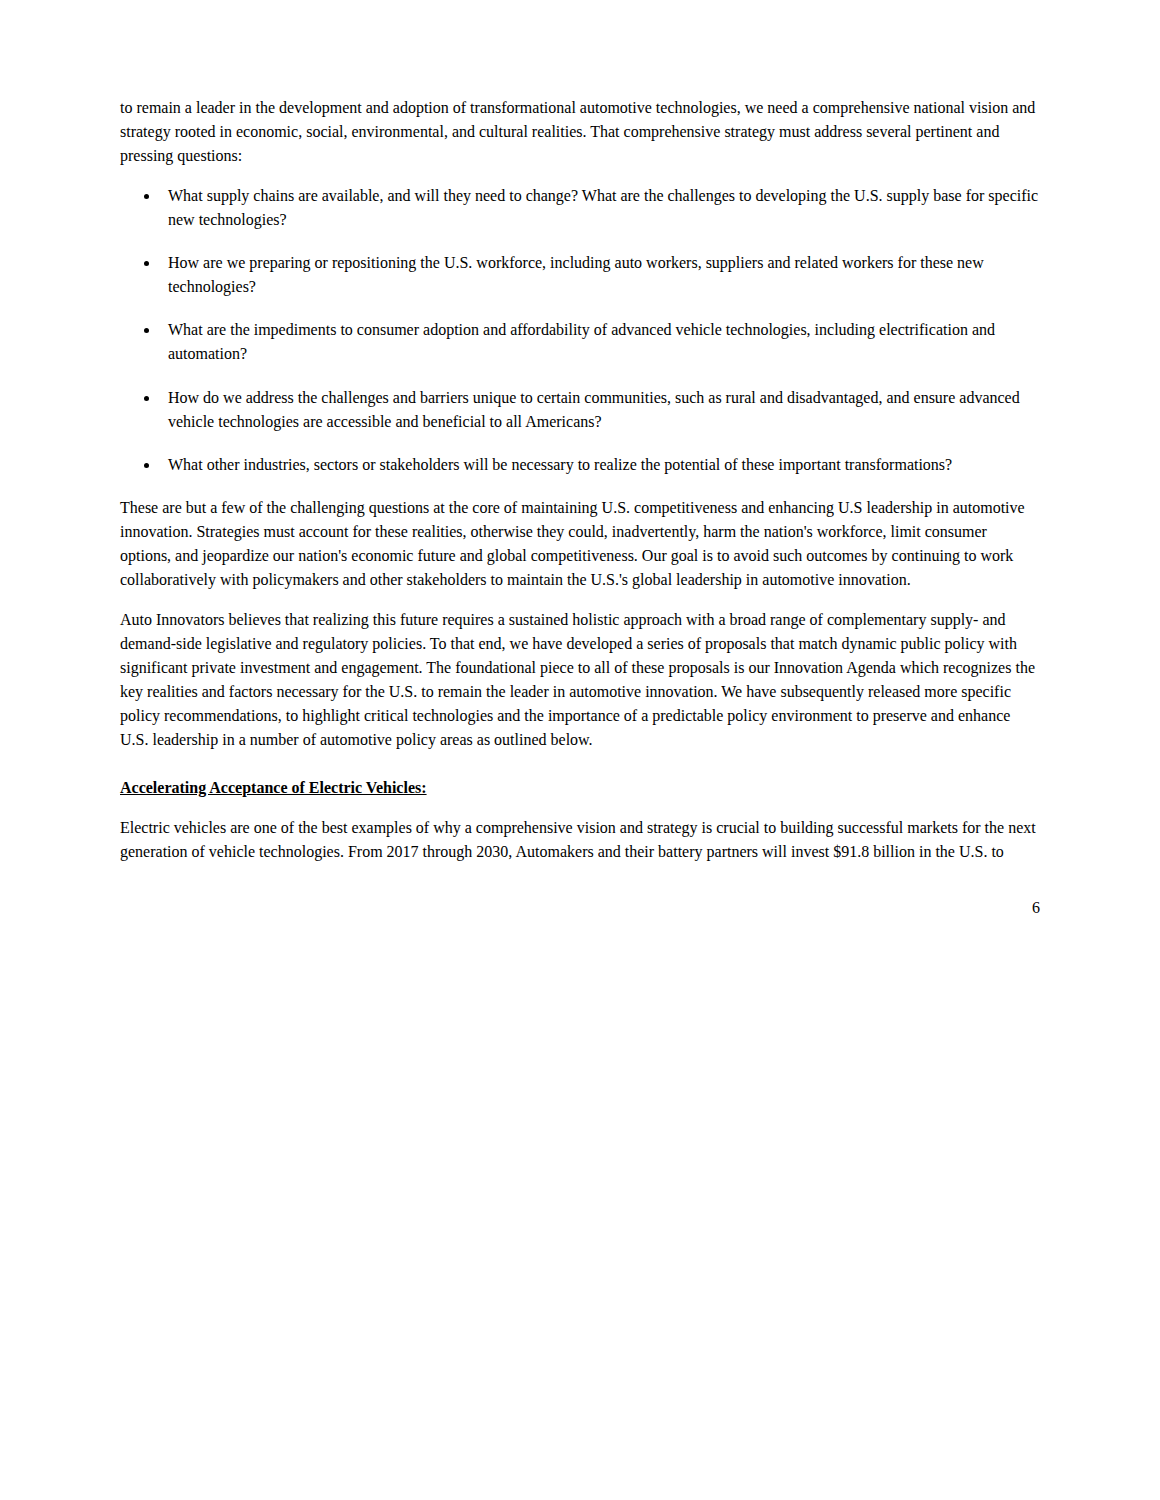to remain a leader in the development and adoption of transformational automotive technologies, we need a comprehensive national vision and strategy rooted in economic, social, environmental, and cultural realities. That comprehensive strategy must address several pertinent and pressing questions:
What supply chains are available, and will they need to change? What are the challenges to developing the U.S. supply base for specific new technologies?
How are we preparing or repositioning the U.S. workforce, including auto workers, suppliers and related workers for these new technologies?
What are the impediments to consumer adoption and affordability of advanced vehicle technologies, including electrification and automation?
How do we address the challenges and barriers unique to certain communities, such as rural and disadvantaged, and ensure advanced vehicle technologies are accessible and beneficial to all Americans?
What other industries, sectors or stakeholders will be necessary to realize the potential of these important transformations?
These are but a few of the challenging questions at the core of maintaining U.S. competitiveness and enhancing U.S leadership in automotive innovation. Strategies must account for these realities, otherwise they could, inadvertently, harm the nation's workforce, limit consumer options, and jeopardize our nation's economic future and global competitiveness. Our goal is to avoid such outcomes by continuing to work collaboratively with policymakers and other stakeholders to maintain the U.S.'s global leadership in automotive innovation.
Auto Innovators believes that realizing this future requires a sustained holistic approach with a broad range of complementary supply- and demand-side legislative and regulatory policies. To that end, we have developed a series of proposals that match dynamic public policy with significant private investment and engagement. The foundational piece to all of these proposals is our Innovation Agenda which recognizes the key realities and factors necessary for the U.S. to remain the leader in automotive innovation. We have subsequently released more specific policy recommendations, to highlight critical technologies and the importance of a predictable policy environment to preserve and enhance U.S. leadership in a number of automotive policy areas as outlined below.
Accelerating Acceptance of Electric Vehicles:
Electric vehicles are one of the best examples of why a comprehensive vision and strategy is crucial to building successful markets for the next generation of vehicle technologies. From 2017 through 2030, Automakers and their battery partners will invest $91.8 billion in the U.S. to
6